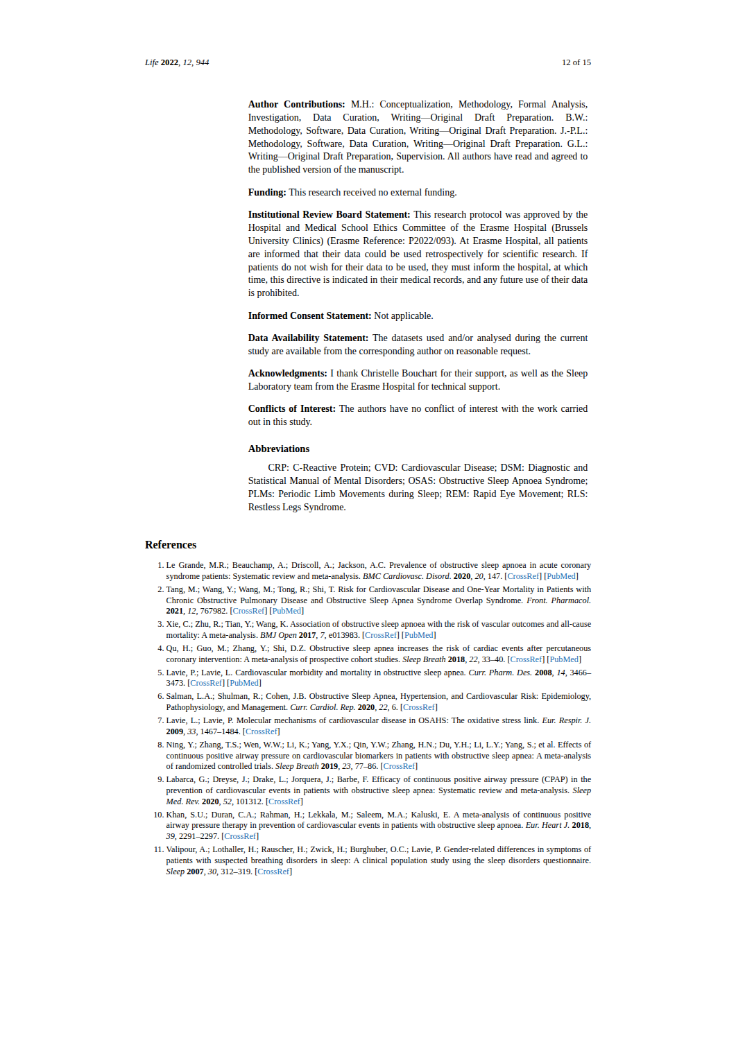Life 2022, 12, 944
12 of 15
Author Contributions: M.H.: Conceptualization, Methodology, Formal Analysis, Investigation, Data Curation, Writing—Original Draft Preparation. B.W.: Methodology, Software, Data Curation, Writing—Original Draft Preparation. J.-P.L.: Methodology, Software, Data Curation, Writing—Original Draft Preparation. G.L.: Writing—Original Draft Preparation, Supervision. All authors have read and agreed to the published version of the manuscript.
Funding: This research received no external funding.
Institutional Review Board Statement: This research protocol was approved by the Hospital and Medical School Ethics Committee of the Erasme Hospital (Brussels University Clinics) (Erasme Reference: P2022/093). At Erasme Hospital, all patients are informed that their data could be used retrospectively for scientific research. If patients do not wish for their data to be used, they must inform the hospital, at which time, this directive is indicated in their medical records, and any future use of their data is prohibited.
Informed Consent Statement: Not applicable.
Data Availability Statement: The datasets used and/or analysed during the current study are available from the corresponding author on reasonable request.
Acknowledgments: I thank Christelle Bouchart for their support, as well as the Sleep Laboratory team from the Erasme Hospital for technical support.
Conflicts of Interest: The authors have no conflict of interest with the work carried out in this study.
Abbreviations
CRP: C-Reactive Protein; CVD: Cardiovascular Disease; DSM: Diagnostic and Statistical Manual of Mental Disorders; OSAS: Obstructive Sleep Apnoea Syndrome; PLMs: Periodic Limb Movements during Sleep; REM: Rapid Eye Movement; RLS: Restless Legs Syndrome.
References
Le Grande, M.R.; Beauchamp, A.; Driscoll, A.; Jackson, A.C. Prevalence of obstructive sleep apnoea in acute coronary syndrome patients: Systematic review and meta-analysis. BMC Cardiovasc. Disord. 2020, 20, 147. [CrossRef] [PubMed]
Tang, M.; Wang, Y.; Wang, M.; Tong, R.; Shi, T. Risk for Cardiovascular Disease and One-Year Mortality in Patients with Chronic Obstructive Pulmonary Disease and Obstructive Sleep Apnea Syndrome Overlap Syndrome. Front. Pharmacol. 2021, 12, 767982. [CrossRef] [PubMed]
Xie, C.; Zhu, R.; Tian, Y.; Wang, K. Association of obstructive sleep apnoea with the risk of vascular outcomes and all-cause mortality: A meta-analysis. BMJ Open 2017, 7, e013983. [CrossRef] [PubMed]
Qu, H.; Guo, M.; Zhang, Y.; Shi, D.Z. Obstructive sleep apnea increases the risk of cardiac events after percutaneous coronary intervention: A meta-analysis of prospective cohort studies. Sleep Breath 2018, 22, 33–40. [CrossRef] [PubMed]
Lavie, P.; Lavie, L. Cardiovascular morbidity and mortality in obstructive sleep apnea. Curr. Pharm. Des. 2008, 14, 3466–3473. [CrossRef] [PubMed]
Salman, L.A.; Shulman, R.; Cohen, J.B. Obstructive Sleep Apnea, Hypertension, and Cardiovascular Risk: Epidemiology, Pathophysiology, and Management. Curr. Cardiol. Rep. 2020, 22, 6. [CrossRef]
Lavie, L.; Lavie, P. Molecular mechanisms of cardiovascular disease in OSAHS: The oxidative stress link. Eur. Respir. J. 2009, 33, 1467–1484. [CrossRef]
Ning, Y.; Zhang, T.S.; Wen, W.W.; Li, K.; Yang, Y.X.; Qin, Y.W.; Zhang, H.N.; Du, Y.H.; Li, L.Y.; Yang, S.; et al. Effects of continuous positive airway pressure on cardiovascular biomarkers in patients with obstructive sleep apnea: A meta-analysis of randomized controlled trials. Sleep Breath 2019, 23, 77–86. [CrossRef]
Labarca, G.; Dreyse, J.; Drake, L.; Jorquera, J.; Barbe, F. Efficacy of continuous positive airway pressure (CPAP) in the prevention of cardiovascular events in patients with obstructive sleep apnea: Systematic review and meta-analysis. Sleep Med. Rev. 2020, 52, 101312. [CrossRef]
Khan, S.U.; Duran, C.A.; Rahman, H.; Lekkala, M.; Saleem, M.A.; Kaluski, E. A meta-analysis of continuous positive airway pressure therapy in prevention of cardiovascular events in patients with obstructive sleep apnoea. Eur. Heart J. 2018, 39, 2291–2297. [CrossRef]
Valipour, A.; Lothaller, H.; Rauscher, H.; Zwick, H.; Burghuber, O.C.; Lavie, P. Gender-related differences in symptoms of patients with suspected breathing disorders in sleep: A clinical population study using the sleep disorders questionnaire. Sleep 2007, 30, 312–319. [CrossRef]